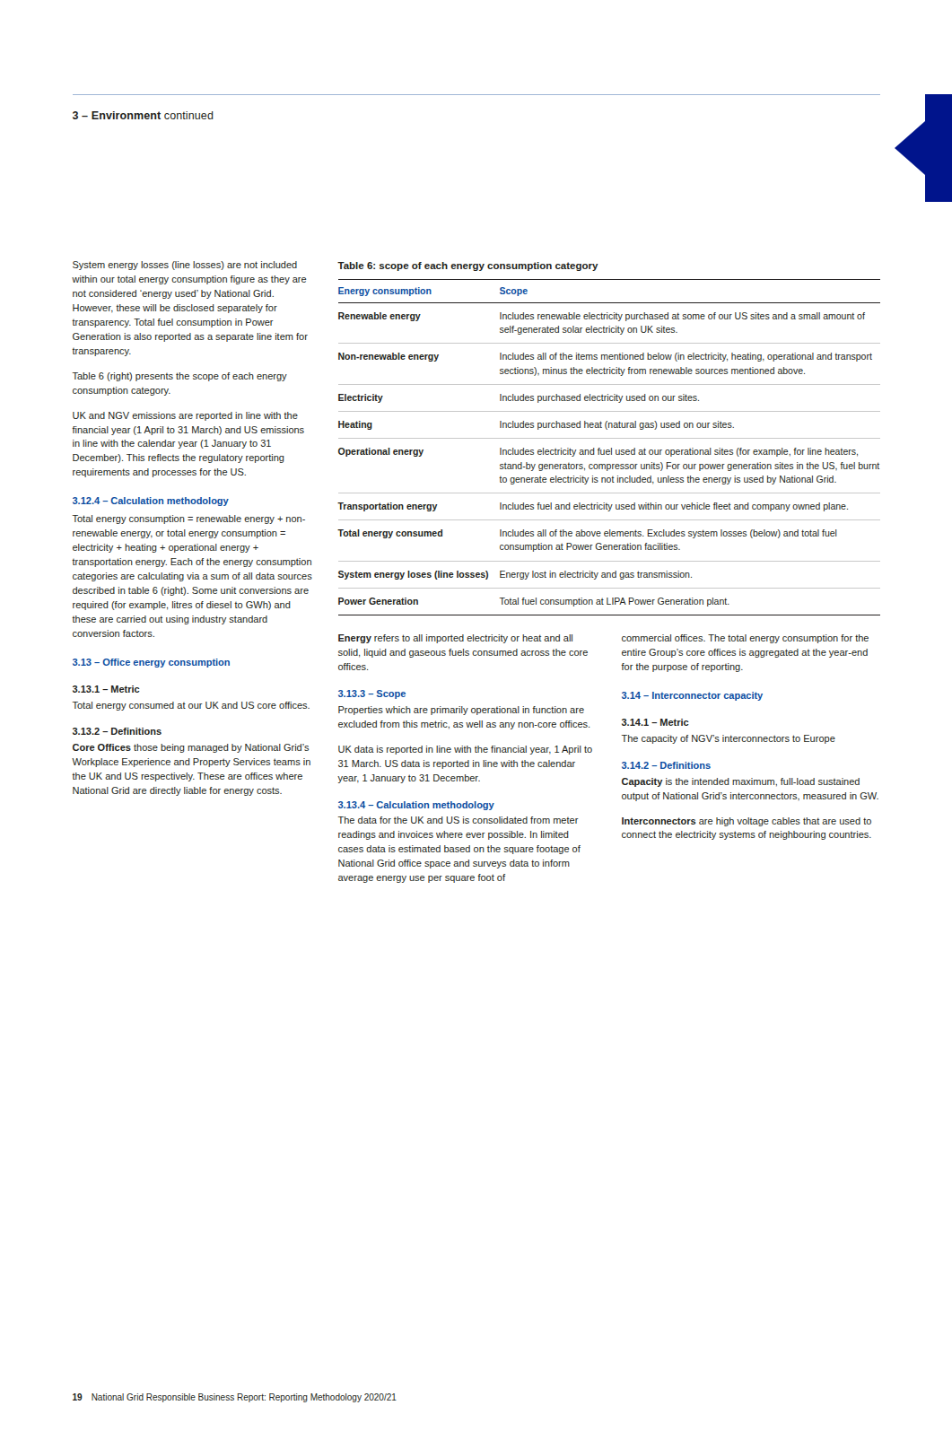3 – Environment continued
System energy losses (line losses) are not included within our total energy consumption figure as they are not considered ‘energy used’ by National Grid. However, these will be disclosed separately for transparency. Total fuel consumption in Power Generation is also reported as a separate line item for transparency.
Table 6 (right) presents the scope of each energy consumption category.
UK and NGV emissions are reported in line with the financial year (1 April to 31 March) and US emissions in line with the calendar year (1 January to 31 December). This reflects the regulatory reporting requirements and processes for the US.
3.12.4 – Calculation methodology
Total energy consumption = renewable energy + non-renewable energy, or total energy consumption = electricity + heating + operational energy + transportation energy. Each of the energy consumption categories are calculating via a sum of all data sources described in table 6 (right). Some unit conversions are required (for example, litres of diesel to GWh) and these are carried out using industry standard conversion factors.
3.13 – Office energy consumption
3.13.1 – Metric
Total energy consumed at our UK and US core offices.
3.13.2 – Definitions
Core Offices those being managed by National Grid’s Workplace Experience and Property Services teams in the UK and US respectively. These are offices where National Grid are directly liable for energy costs.
Table 6: scope of each energy consumption category
| Energy consumption | Scope |
| --- | --- |
| Renewable energy | Includes renewable electricity purchased at some of our US sites and a small amount of self-generated solar electricity on UK sites. |
| Non-renewable energy | Includes all of the items mentioned below (in electricity, heating, operational and transport sections), minus the electricity from renewable sources mentioned above. |
| Electricity | Includes purchased electricity used on our sites. |
| Heating | Includes purchased heat (natural gas) used on our sites. |
| Operational energy | Includes electricity and fuel used at our operational sites (for example, for line heaters, stand-by generators, compressor units) For our power generation sites in the US, fuel burnt to generate electricity is not included, unless the energy is used by National Grid. |
| Transportation energy | Includes fuel and electricity used within our vehicle fleet and company owned plane. |
| Total energy consumed | Includes all of the above elements. Excludes system losses (below) and total fuel consumption at Power Generation facilities. |
| System energy loses (line losses) | Energy lost in electricity and gas transmission. |
| Power Generation | Total fuel consumption at LIPA Power Generation plant. |
Energy refers to all imported electricity or heat and all solid, liquid and gaseous fuels consumed across the core offices.
3.13.3 – Scope
Properties which are primarily operational in function are excluded from this metric, as well as any non-core offices.
UK data is reported in line with the financial year, 1 April to 31 March. US data is reported in line with the calendar year, 1 January to 31 December.
3.13.4 – Calculation methodology
The data for the UK and US is consolidated from meter readings and invoices where ever possible. In limited cases data is estimated based on the square footage of National Grid office space and surveys data to inform average energy use per square foot of
commercial offices. The total energy consumption for the entire Group’s core offices is aggregated at the year-end for the purpose of reporting.
3.14 – Interconnector capacity
3.14.1 – Metric
The capacity of NGV’s interconnectors to Europe
3.14.2 – Definitions
Capacity is the intended maximum, full-load sustained output of National Grid’s interconnectors, measured in GW.
Interconnectors are high voltage cables that are used to connect the electricity systems of neighbouring countries.
19 National Grid Responsible Business Report: Reporting Methodology 2020/21